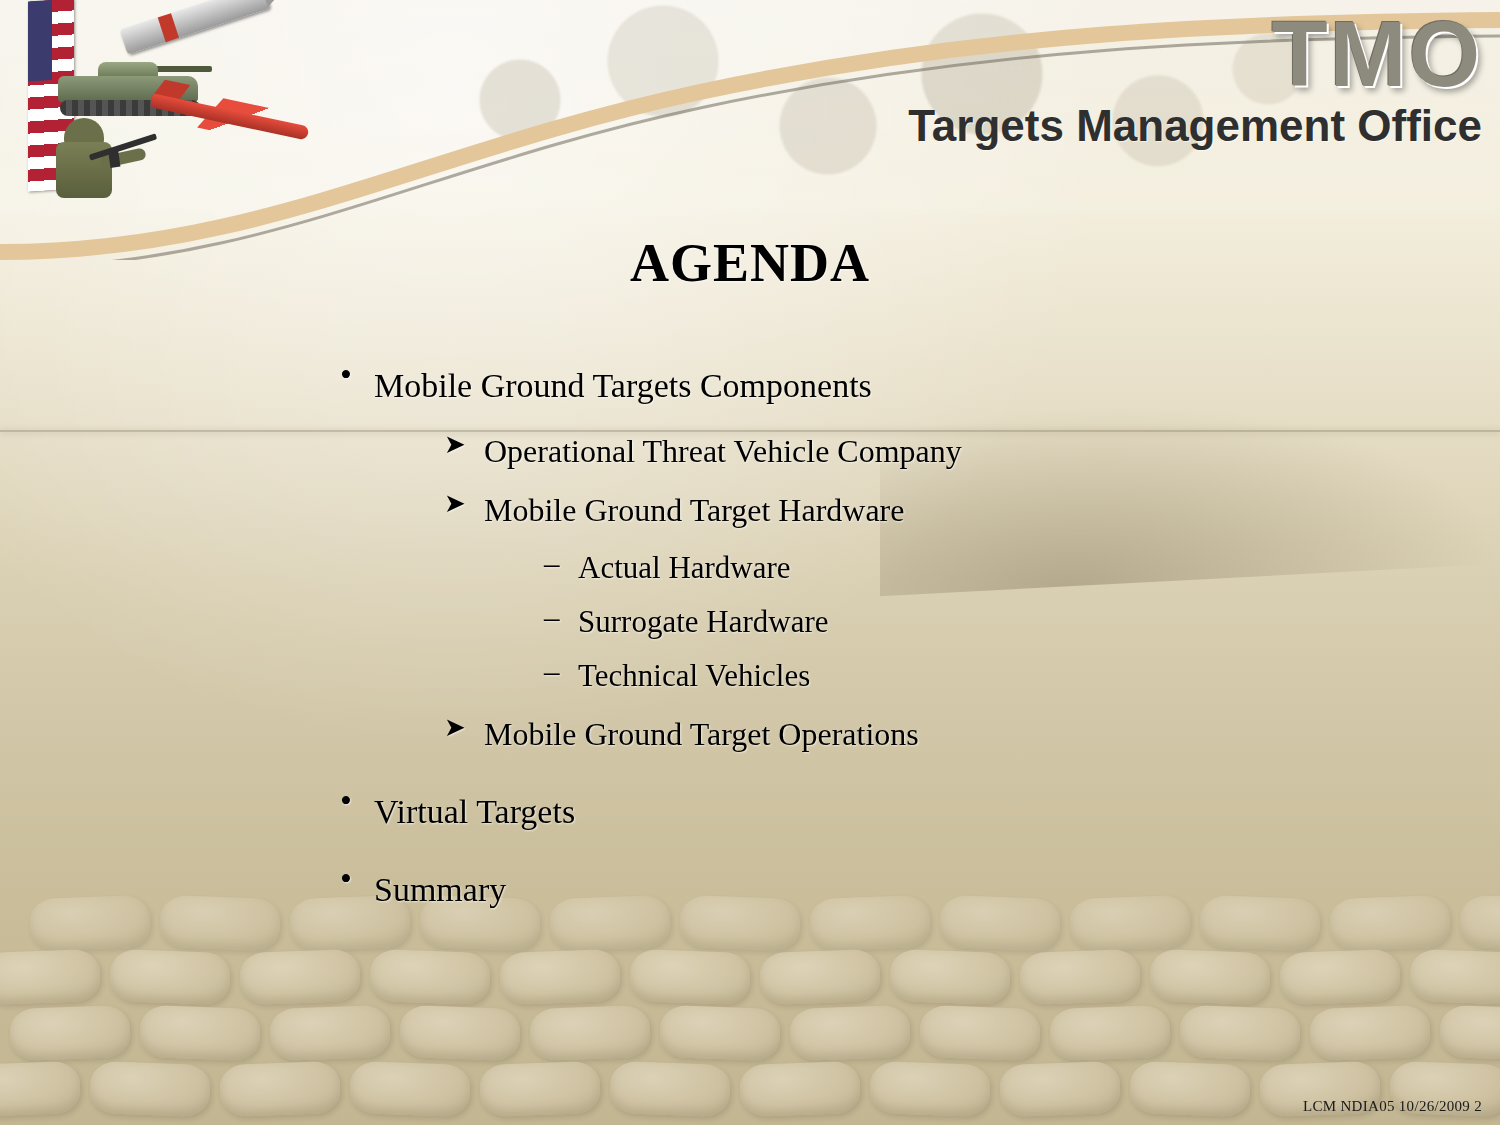TMO
Targets Management Office
AGENDA
Mobile Ground Targets Components
Operational Threat Vehicle Company
Mobile Ground Target Hardware
Actual Hardware
Surrogate Hardware
Technical Vehicles
Mobile Ground Target Operations
Virtual Targets
Summary
LCM NDIA05 10/26/2009 2